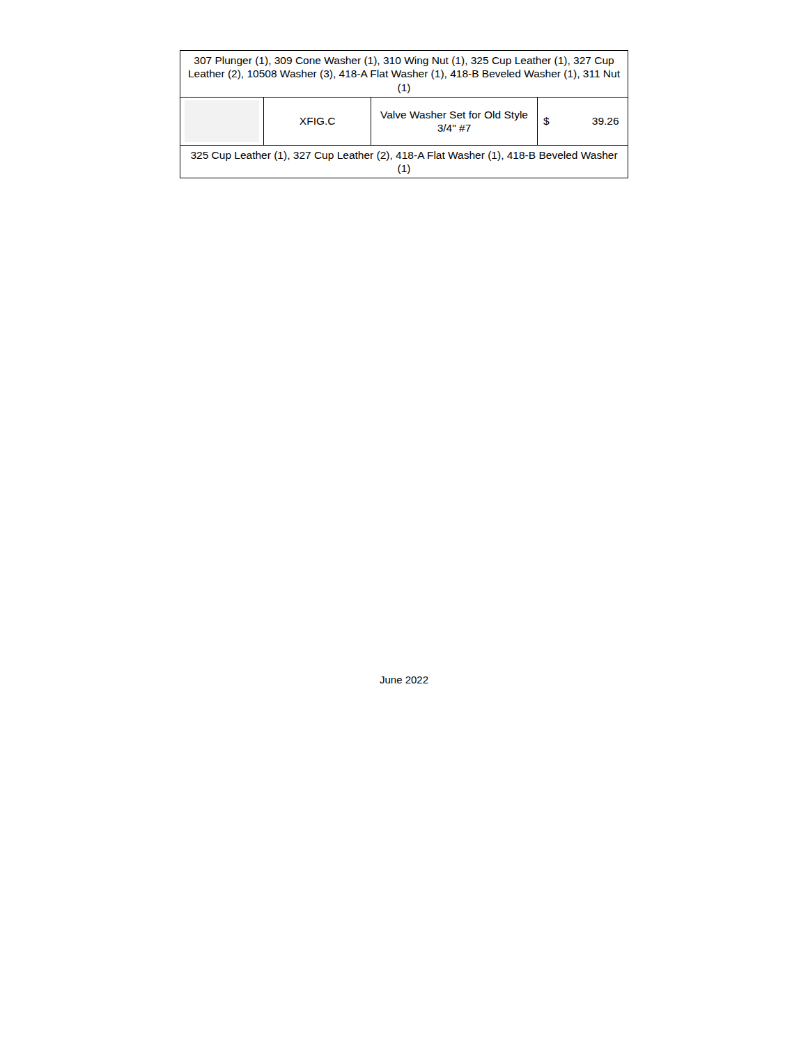| 307 Plunger (1), 309 Cone Washer (1), 310 Wing Nut (1), 325 Cup Leather (1), 327 Cup Leather (2), 10508 Washer (3), 418-A Flat Washer (1), 418-B Beveled Washer (1), 311 Nut (1) |
| | XFIG.C | Valve Washer Set for Old Style 3/4" #7 | $ 39.26 |
| 325 Cup Leather (1), 327 Cup Leather (2), 418-A Flat Washer (1), 418-B Beveled Washer (1) |
June 2022